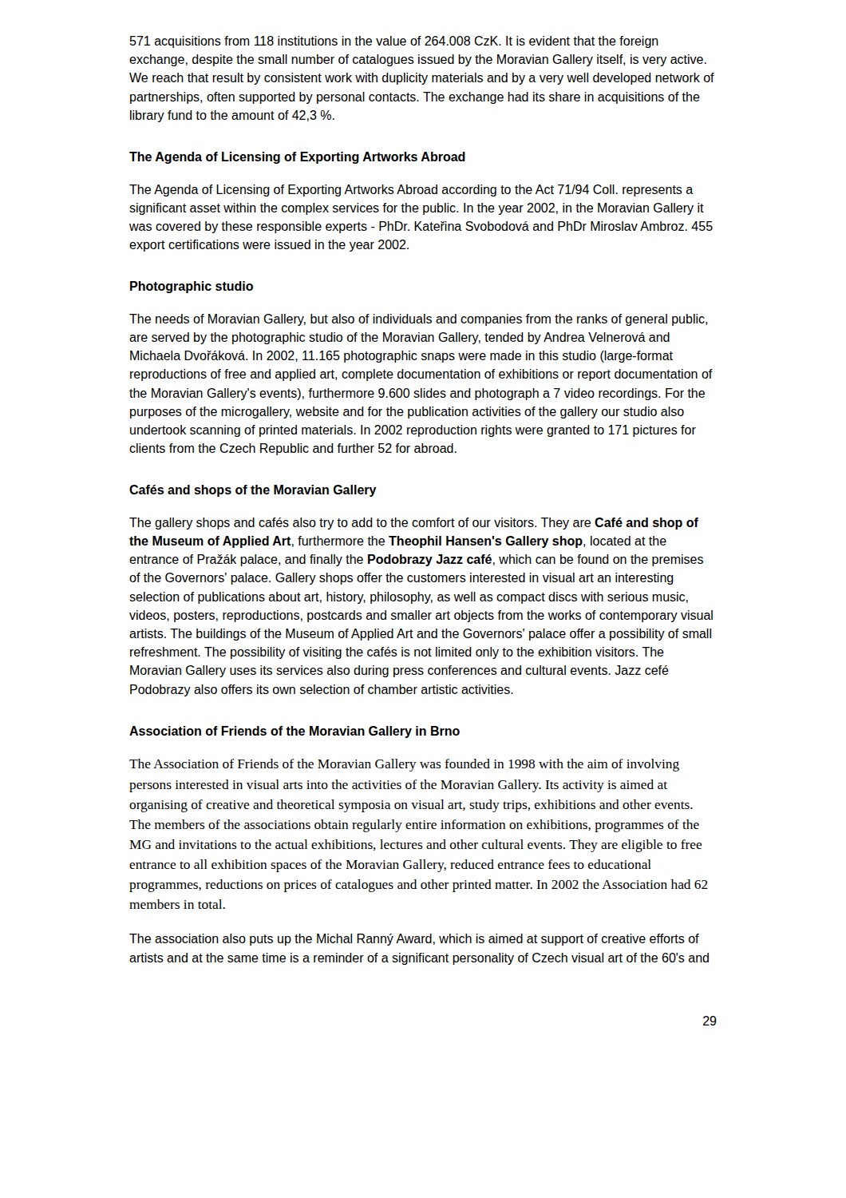571 acquisitions from 118 institutions in the value of 264.008 CzK. It is evident that the foreign exchange, despite the small number of catalogues issued by the Moravian Gallery itself, is very active. We reach that result by consistent work with duplicity materials and by a very well developed network of partnerships, often supported by personal contacts. The exchange had its share in acquisitions of the library fund to the amount of 42,3 %.
The Agenda of Licensing of Exporting Artworks Abroad
The Agenda of Licensing of Exporting Artworks Abroad according to the Act 71/94 Coll. represents a significant asset within the complex services for the public. In the year 2002, in the Moravian Gallery it was covered by these responsible experts - PhDr. Kateřina Svobodová and PhDr Miroslav Ambroz. 455 export certifications were issued in the year 2002.
Photographic studio
The needs of Moravian Gallery, but also of individuals and companies from the ranks of general public, are served by the photographic studio of the Moravian Gallery, tended by Andrea Velnerová and Michaela Dvořáková. In 2002, 11.165 photographic snaps were made in this studio (large-format reproductions of free and applied art, complete documentation of exhibitions or report documentation of the Moravian Gallery's events), furthermore 9.600 slides and photograph a 7 video recordings. For the purposes of the microgallery, website and for the publication activities of the gallery our studio also undertook scanning of printed materials. In 2002 reproduction rights were granted to 171 pictures for clients from the Czech Republic and further 52 for abroad.
Cafés and shops of the Moravian Gallery
The gallery shops and cafés also try to add to the comfort of our visitors. They are Café and shop of the Museum of Applied Art, furthermore the Theophil Hansen's Gallery shop, located at the entrance of Pražák palace, and finally the Podobrazy Jazz café, which can be found on the premises of the Governors' palace. Gallery shops offer the customers interested in visual art an interesting selection of publications about art, history, philosophy, as well as compact discs with serious music, videos, posters, reproductions, postcards and smaller art objects from the works of contemporary visual artists. The buildings of the Museum of Applied Art and the Governors' palace offer a possibility of small refreshment. The possibility of visiting the cafés is not limited only to the exhibition visitors. The Moravian Gallery uses its services also during press conferences and cultural events. Jazz cefé Podobrazy also offers its own selection of chamber artistic activities.
Association of Friends of the Moravian Gallery in Brno
The Association of Friends of the Moravian Gallery was founded in 1998 with the aim of involving persons interested in visual arts into the activities of the Moravian Gallery. Its activity is aimed at organising of creative and theoretical symposia on visual art, study trips, exhibitions and other events. The members of the associations obtain regularly entire information on exhibitions, programmes of the MG and invitations to the actual exhibitions, lectures and other cultural events. They are eligible to free entrance to all exhibition spaces of the Moravian Gallery, reduced entrance fees to educational programmes, reductions on prices of catalogues and other printed matter. In 2002 the Association had 62 members in total.
The association also puts up the Michal Ranný Award, which is aimed at support of creative efforts of artists and at the same time is a reminder of a significant personality of Czech visual art of the 60's and
29